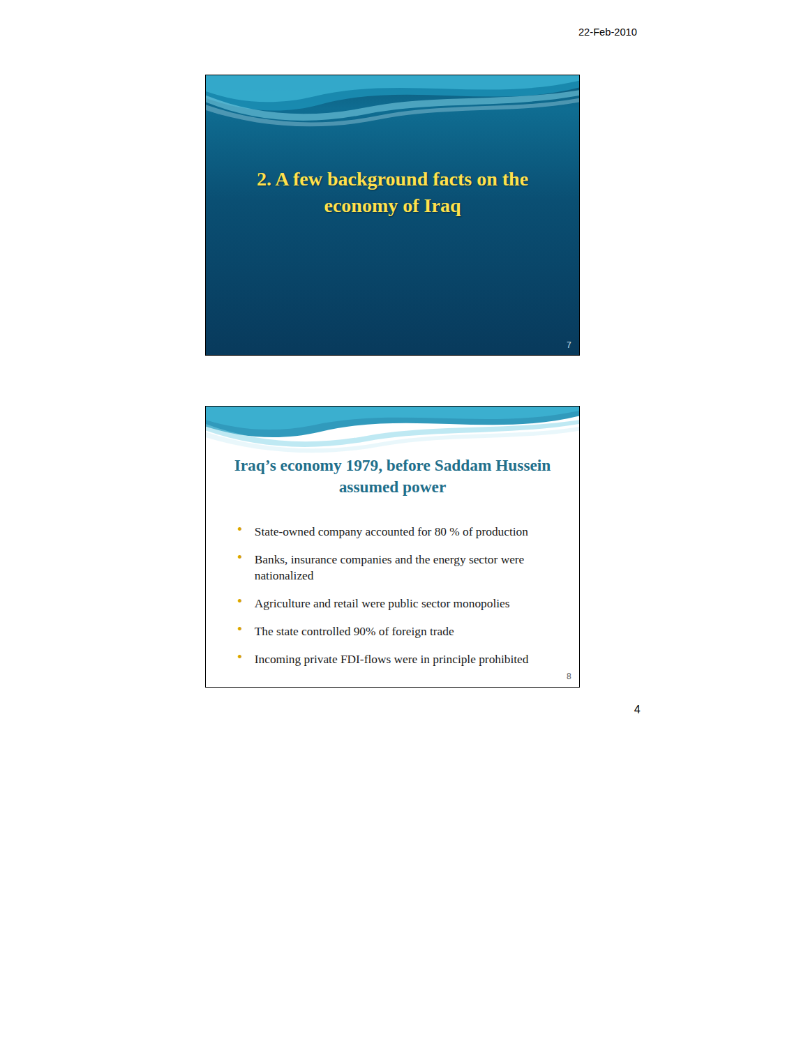22-Feb-2010
2. A few background facts on the economy of Iraq
7
Iraq’s economy 1979, before Saddam Hussein assumed power
State-owned company accounted for 80 % of production
Banks, insurance companies and the energy sector were nationalized
Agriculture and retail were public sector monopolies
The state controlled 90% of foreign trade
Incoming private FDI-flows were in principle prohibited
8
4